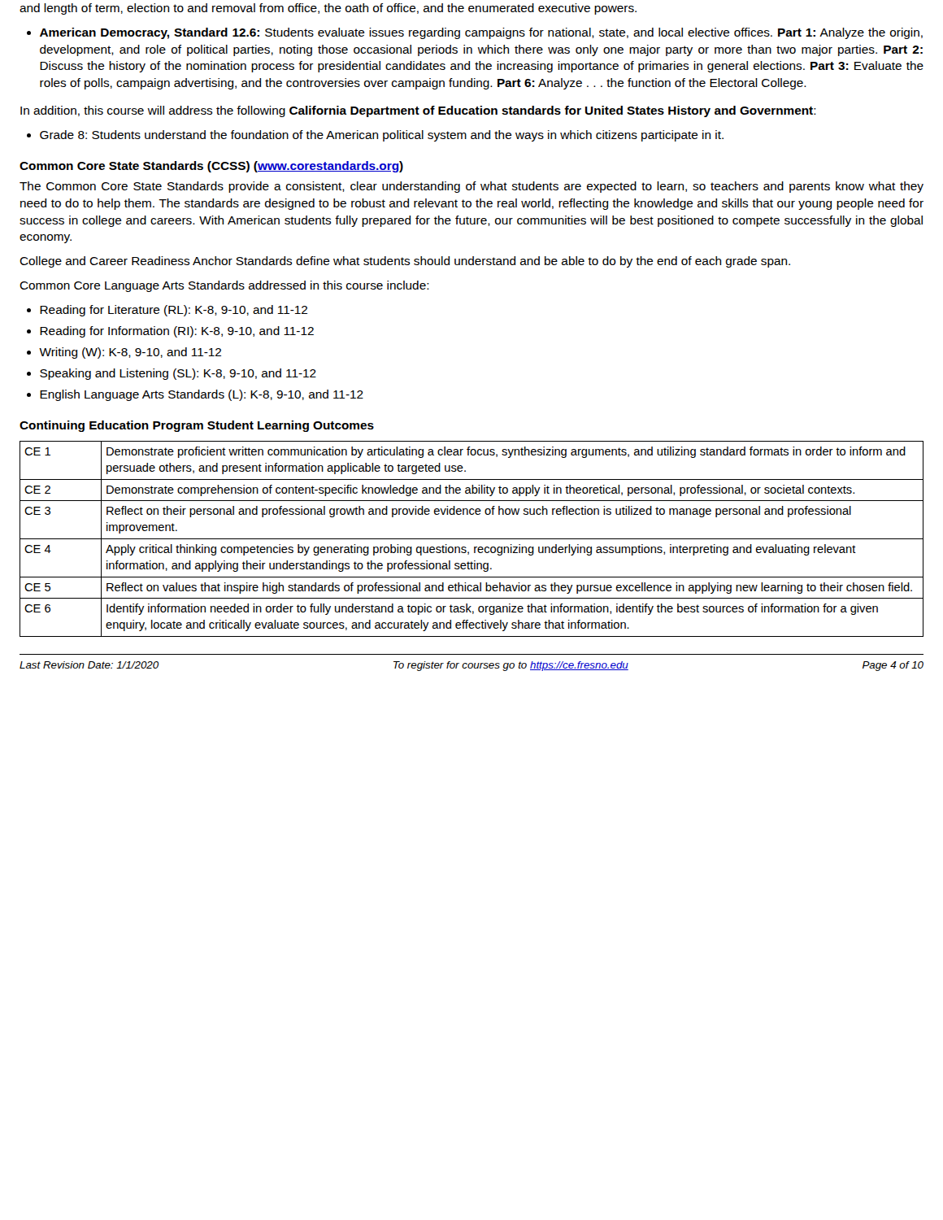and length of term, election to and removal from office, the oath of office, and the enumerated executive powers.
American Democracy, Standard 12.6: Students evaluate issues regarding campaigns for national, state, and local elective offices. Part 1: Analyze the origin, development, and role of political parties, noting those occasional periods in which there was only one major party or more than two major parties. Part 2: Discuss the history of the nomination process for presidential candidates and the increasing importance of primaries in general elections. Part 3: Evaluate the roles of polls, campaign advertising, and the controversies over campaign funding. Part 6: Analyze . . . the function of the Electoral College.
In addition, this course will address the following California Department of Education standards for United States History and Government:
Grade 8: Students understand the foundation of the American political system and the ways in which citizens participate in it.
Common Core State Standards (CCSS) (www.corestandards.org)
The Common Core State Standards provide a consistent, clear understanding of what students are expected to learn, so teachers and parents know what they need to do to help them. The standards are designed to be robust and relevant to the real world, reflecting the knowledge and skills that our young people need for success in college and careers. With American students fully prepared for the future, our communities will be best positioned to compete successfully in the global economy.
College and Career Readiness Anchor Standards define what students should understand and be able to do by the end of each grade span.
Common Core Language Arts Standards addressed in this course include:
Reading for Literature (RL): K-8, 9-10, and 11-12
Reading for Information (RI): K-8, 9-10, and 11-12
Writing (W): K-8, 9-10, and 11-12
Speaking and Listening (SL): K-8, 9-10, and 11-12
English Language Arts Standards (L): K-8, 9-10, and 11-12
Continuing Education Program Student Learning Outcomes
| CE 1 | Demonstrate proficient written communication by articulating a clear focus, synthesizing arguments, and utilizing standard formats in order to inform and persuade others, and present information applicable to targeted use. |
| CE 2 | Demonstrate comprehension of content-specific knowledge and the ability to apply it in theoretical, personal, professional, or societal contexts. |
| CE 3 | Reflect on their personal and professional growth and provide evidence of how such reflection is utilized to manage personal and professional improvement. |
| CE 4 | Apply critical thinking competencies by generating probing questions, recognizing underlying assumptions, interpreting and evaluating relevant information, and applying their understandings to the professional setting. |
| CE 5 | Reflect on values that inspire high standards of professional and ethical behavior as they pursue excellence in applying new learning to their chosen field. |
| CE 6 | Identify information needed in order to fully understand a topic or task, organize that information, identify the best sources of information for a given enquiry, locate and critically evaluate sources, and accurately and effectively share that information. |
Last Revision Date: 1/1/2020 To register for courses go to https://ce.fresno.edu Page 4 of 10